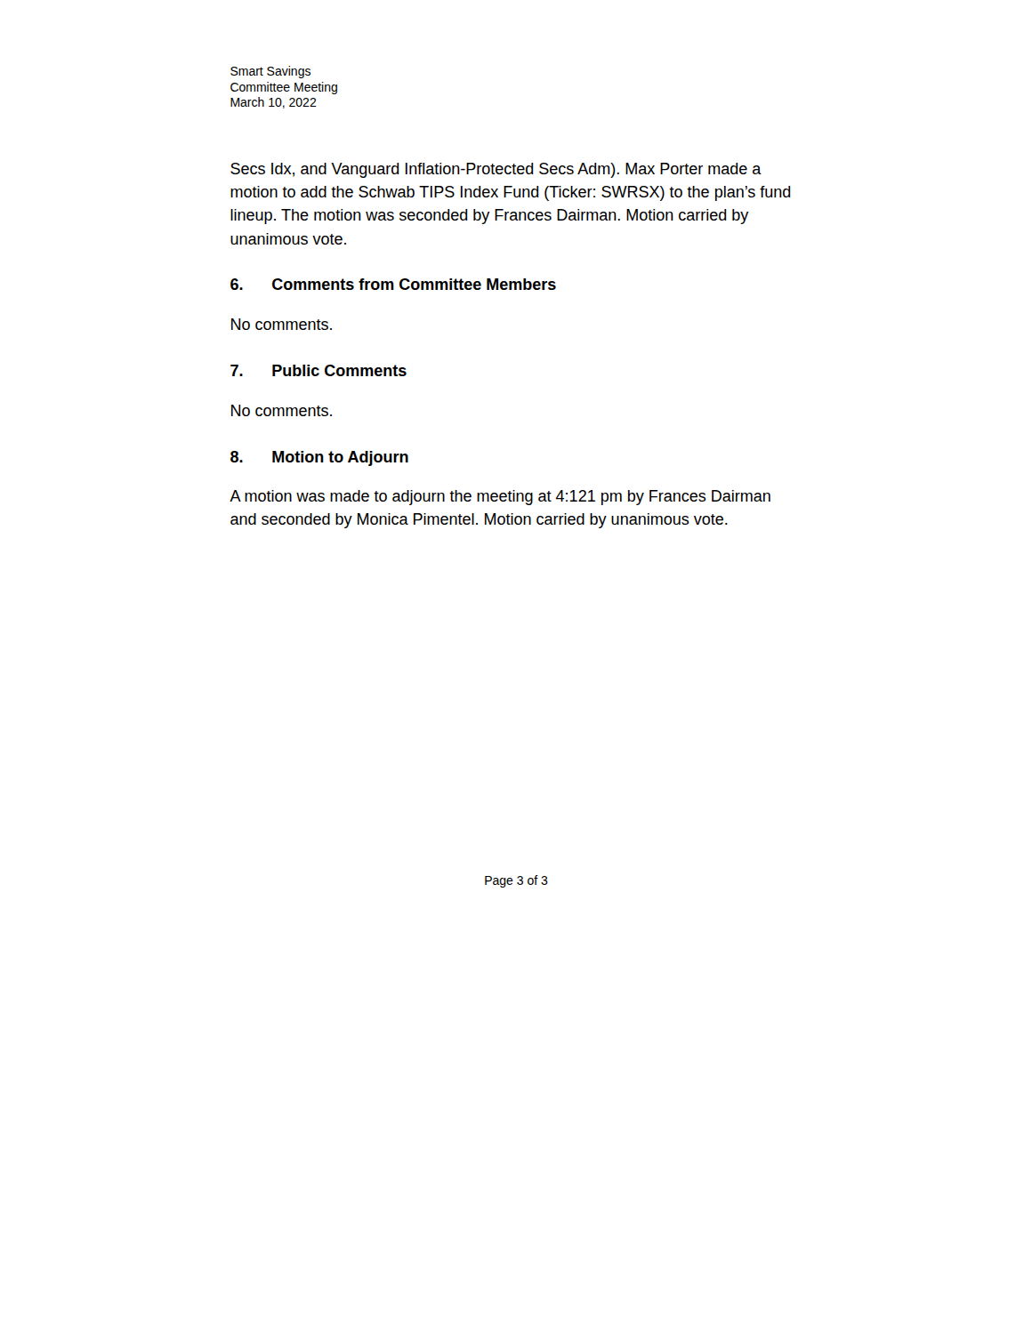Smart Savings
Committee Meeting
March 10, 2022
Secs Idx, and Vanguard Inflation-Protected Secs Adm). Max Porter made a motion to add the Schwab TIPS Index Fund (Ticker: SWRSX) to the plan’s fund lineup. The motion was seconded by Frances Dairman. Motion carried by unanimous vote.
6. Comments from Committee Members
No comments.
7. Public Comments
No comments.
8. Motion to Adjourn
A motion was made to adjourn the meeting at 4:121 pm by Frances Dairman and seconded by Monica Pimentel. Motion carried by unanimous vote.
Page 3 of 3